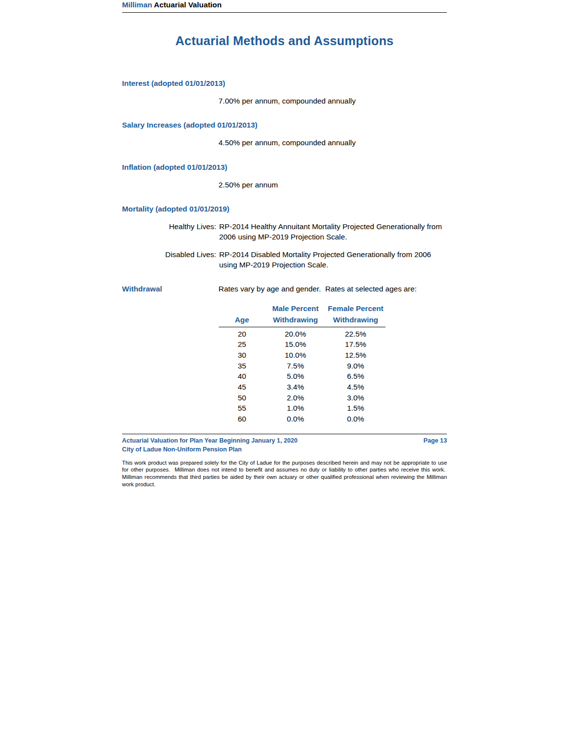Milliman Actuarial Valuation
Actuarial Methods and Assumptions
Interest (adopted 01/01/2013)
7.00% per annum, compounded annually
Salary Increases (adopted 01/01/2013)
4.50% per annum, compounded annually
Inflation (adopted 01/01/2013)
2.50% per annum
Mortality (adopted 01/01/2019)
Healthy Lives:
RP-2014 Healthy Annuitant Mortality Projected Generationally from 2006 using MP-2019 Projection Scale.
Disabled Lives:
RP-2014 Disabled Mortality Projected Generationally from 2006 using MP-2019 Projection Scale.
Withdrawal
Rates vary by age and gender. Rates at selected ages are:
| | Male Percent | Female Percent |
| --- | --- | --- |
| Age | Withdrawing | Withdrawing |
| 20 | 20.0% | 22.5% |
| 25 | 15.0% | 17.5% |
| 30 | 10.0% | 12.5% |
| 35 | 7.5% | 9.0% |
| 40 | 5.0% | 6.5% |
| 45 | 3.4% | 4.5% |
| 50 | 2.0% | 3.0% |
| 55 | 1.0% | 1.5% |
| 60 | 0.0% | 0.0% |
Actuarial Valuation for Plan Year Beginning January 1, 2020
Page 13
City of Ladue Non-Uniform Pension Plan
This work product was prepared solely for the City of Ladue for the purposes described herein and may not be appropriate to use for other purposes. Milliman does not intend to benefit and assumes no duty or liability to other parties who receive this work. Milliman recommends that third parties be aided by their own actuary or other qualified professional when reviewing the Milliman work product.